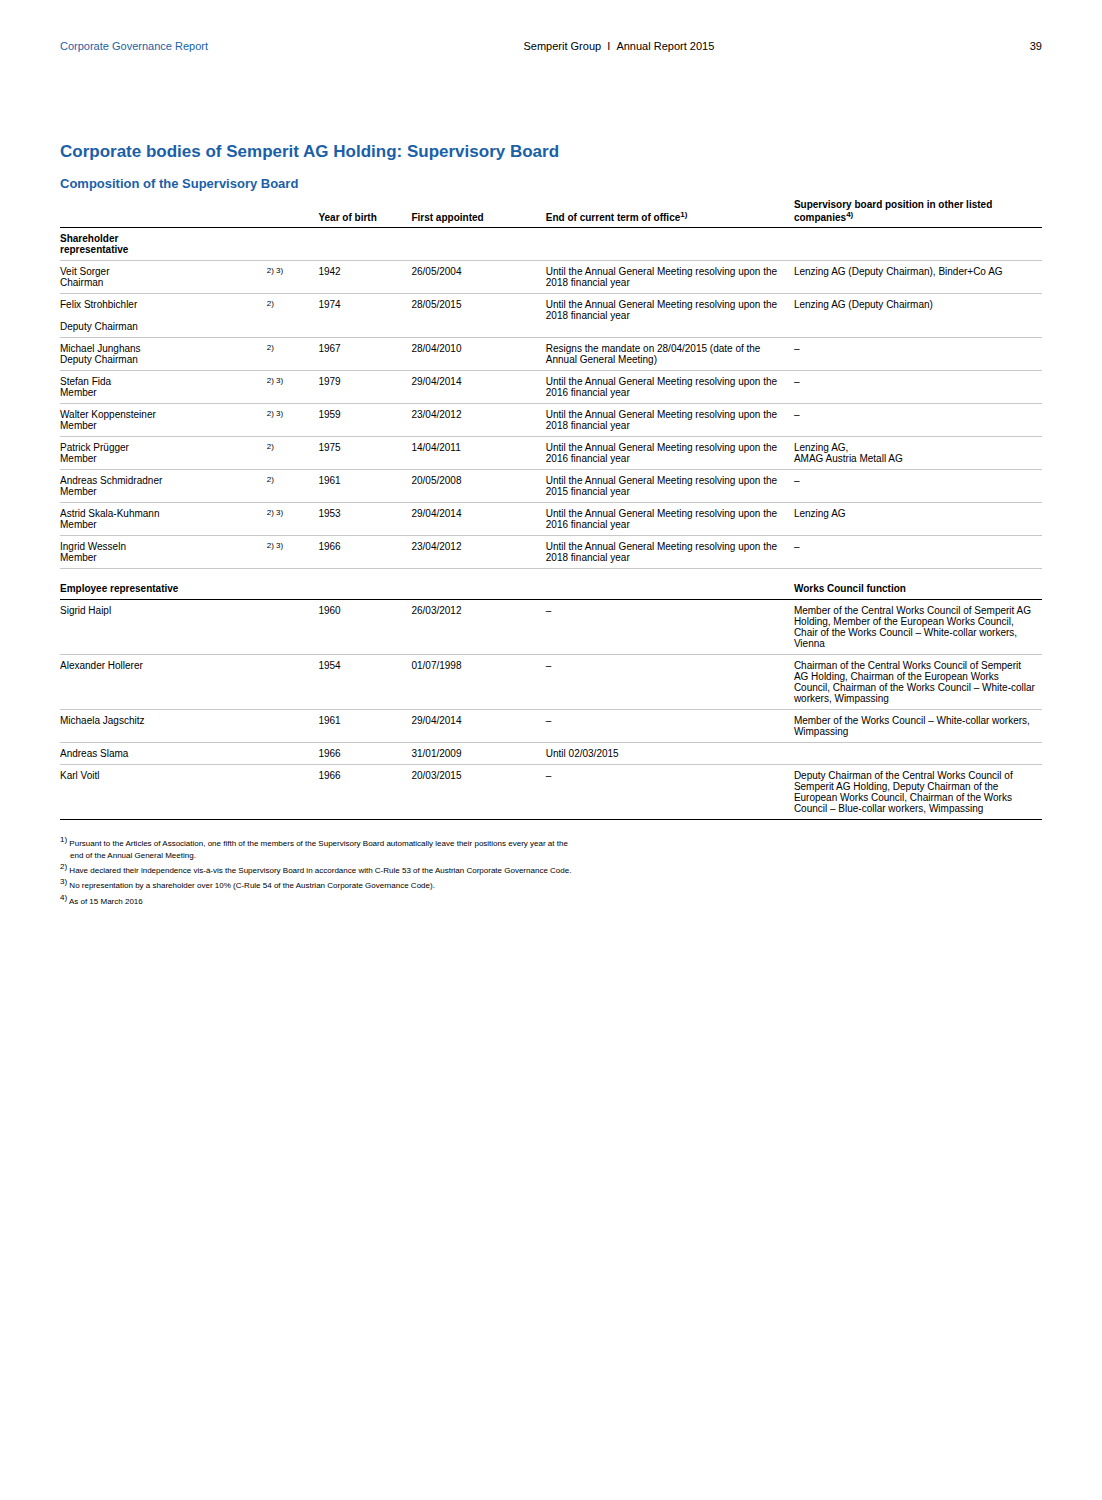Corporate Governance Report
Semperit Group I Annual Report 2015
39
Corporate bodies of Semperit AG Holding: Supervisory Board
Composition of the Supervisory Board
| | | Year of birth | First appointed | End of current term of office 1) | Supervisory board position in other listed companies 4) |
| --- | --- | --- | --- | --- | --- |
| Shareholder representative |
| Veit Sorger Chairman | 2) 3) | 1942 | 26/05/2004 | Until the Annual General Meeting resolving upon the 2018 financial year | Lenzing AG (Deputy Chairman), Binder+Co AG |
| Felix Strohbichler Deputy Chairman | 2) | 1974 | 28/05/2015 | Until the Annual General Meeting resolving upon the 2018 financial year | Lenzing AG (Deputy Chairman) |
| Michael Junghans Deputy Chairman | 2) | 1967 | 28/04/2010 | Resigns the mandate on 28/04/2015 (date of the Annual General Meeting) | – |
| Stefan Fida Member | 2) 3) | 1979 | 29/04/2014 | Until the Annual General Meeting resolving upon the 2016 financial year | – |
| Walter Koppensteiner Member | 2) 3) | 1959 | 23/04/2012 | Until the Annual General Meeting resolving upon the 2018 financial year | – |
| Patrick Prügger Member | 2) | 1975 | 14/04/2011 | Until the Annual General Meeting resolving upon the 2016 financial year | Lenzing AG, AMAG Austria Metall AG |
| Andreas Schmidradner Member | 2) | 1961 | 20/05/2008 | Until the Annual General Meeting resolving upon the 2015 financial year | – |
| Astrid Skala-Kuhmann Member | 2) 3) | 1953 | 29/04/2014 | Until the Annual General Meeting resolving upon the 2016 financial year | Lenzing AG |
| Ingrid Wesseln Member | 2) 3) | 1966 | 23/04/2012 | Until the Annual General Meeting resolving upon the 2018 financial year | – |
| Employee representative | Works Council function |
| Sigrid Haipl | | 1960 | 26/03/2012 | – | Member of the Central Works Council of Semperit AG Holding, Member of the European Works Council, Chair of the Works Council – White-collar workers, Vienna |
| Alexander Hollerer | | 1954 | 01/07/1998 | – | Chairman of the Central Works Council of Semperit AG Holding, Chairman of the European Works Council, Chairman of the Works Council – White-collar workers, Wimpassing |
| Michaela Jagschitz | | 1961 | 29/04/2014 | – | Member of the Works Council – White-collar workers, Wimpassing |
| Andreas Slama | | 1966 | 31/01/2009 | Until 02/03/2015 | |
| Karl Voitl | | 1966 | 20/03/2015 | – | Deputy Chairman of the Central Works Council of Semperit AG Holding, Deputy Chairman of the European Works Council, Chairman of the Works Council – Blue-collar workers, Wimpassing |
1) Pursuant to the Articles of Association, one fifth of the members of the Supervisory Board automatically leave their positions every year at the
end of the Annual General Meeting.
2) Have declared their independence vis-à-vis the Supervisory Board in accordance with C-Rule 53 of the Austrian Corporate Governance Code.
3) No representation by a shareholder over 10% (C-Rule 54 of the Austrian Corporate Governance Code).
4) As of 15 March 2016